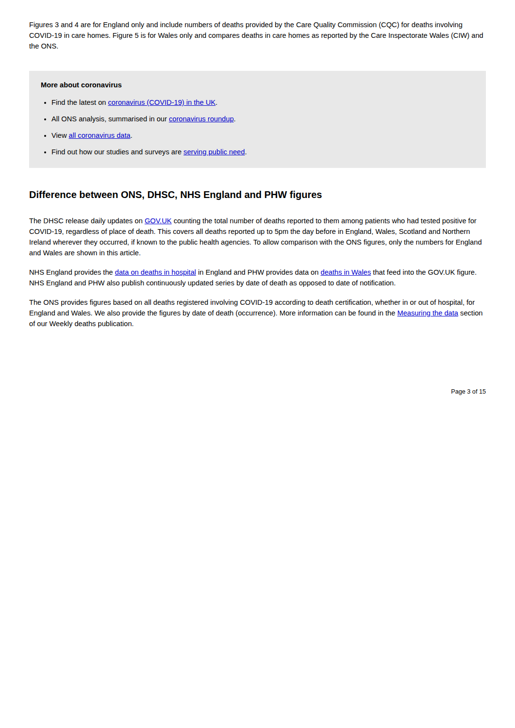Figures 3 and 4 are for England only and include numbers of deaths provided by the Care Quality Commission (CQC) for deaths involving COVID-19 in care homes. Figure 5 is for Wales only and compares deaths in care homes as reported by the Care Inspectorate Wales (CIW) and the ONS.
More about coronavirus
Find the latest on coronavirus (COVID-19) in the UK.
All ONS analysis, summarised in our coronavirus roundup.
View all coronavirus data.
Find out how our studies and surveys are serving public need.
Difference between ONS, DHSC, NHS England and PHW figures
The DHSC release daily updates on GOV.UK counting the total number of deaths reported to them among patients who had tested positive for COVID-19, regardless of place of death. This covers all deaths reported up to 5pm the day before in England, Wales, Scotland and Northern Ireland wherever they occurred, if known to the public health agencies. To allow comparison with the ONS figures, only the numbers for England and Wales are shown in this article.
NHS England provides the data on deaths in hospital in England and PHW provides data on deaths in Wales that feed into the GOV.UK figure. NHS England and PHW also publish continuously updated series by date of death as opposed to date of notification.
The ONS provides figures based on all deaths registered involving COVID-19 according to death certification, whether in or out of hospital, for England and Wales. We also provide the figures by date of death (occurrence). More information can be found in the Measuring the data section of our Weekly deaths publication.
Page 3 of 15